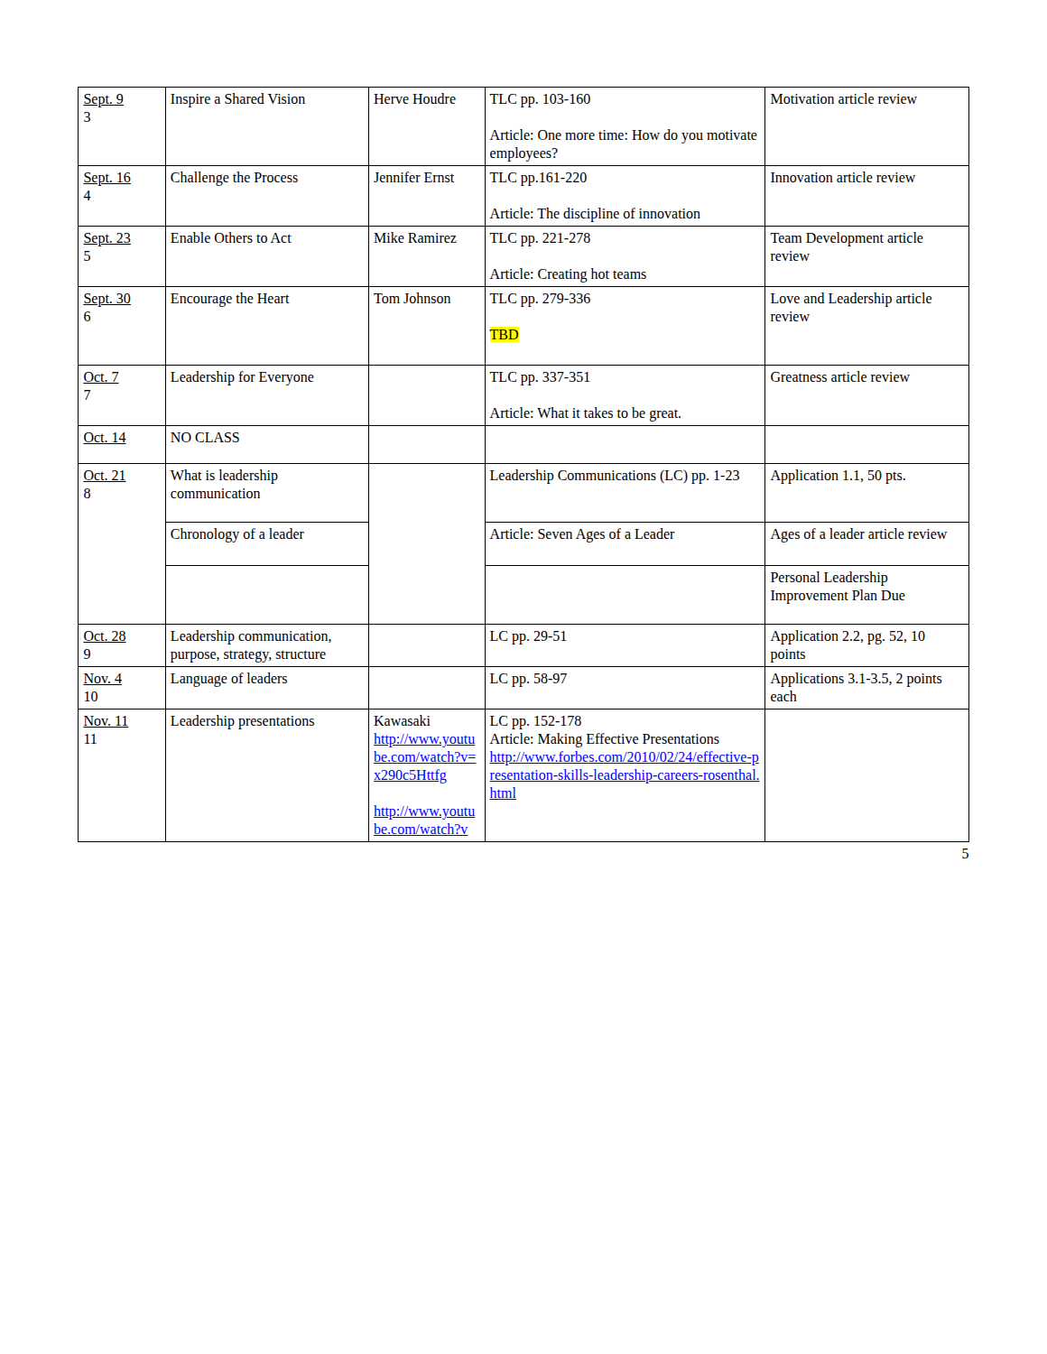| Sept. 9 3 | Inspire a Shared Vision | Herve Houdre | TLC pp. 103-160 Article: One more time: How do you motivate employees? | Motivation article review |
| Sept. 16 4 | Challenge the Process | Jennifer Ernst | TLC pp.161-220 Article: The discipline of innovation | Innovation article review |
| Sept. 23 5 | Enable Others to Act | Mike Ramirez | TLC pp. 221-278 Article: Creating hot teams | Team Development article review |
| Sept. 30 6 | Encourage the Heart | Tom Johnson | TLC pp. 279-336 TBD | Love and Leadership article review |
| Oct. 7 7 | Leadership for Everyone | | TLC pp. 337-351 Article: What it takes to be great. | Greatness article review |
| Oct. 14 | NO CLASS | | | |
| Oct. 21 8 | / What is leadership communication / / Chronology of a leader / | | / Leadership Communications (LC) pp. 1-23 / / Article: Seven Ages of a Leader / | / Application 1.1, 50 pts. / / Ages of a leader article review / / Personal Leadership Improvement Plan Due / |
| Oct. 28 9 | Leadership communication, purpose, strategy, structure | | LC pp. 29-51 | Application 2.2, pg. 52, 10 points |
| Nov. 4 10 | Language of leaders | | LC pp. 58-97 | Applications 3.1-3.5, 2 points each |
| Nov. 11 11 | Leadership presentations | Kawasaki http://www.youtube.com/watch?v=x290c5Httfg http://www.youtube.com/watch?v | LC pp. 152-178 Article: Making Effective Presentations http://www.forbes.com/2010/02/24/effective-presentation-skills-leadership-careers-rosenthal.html | |
5